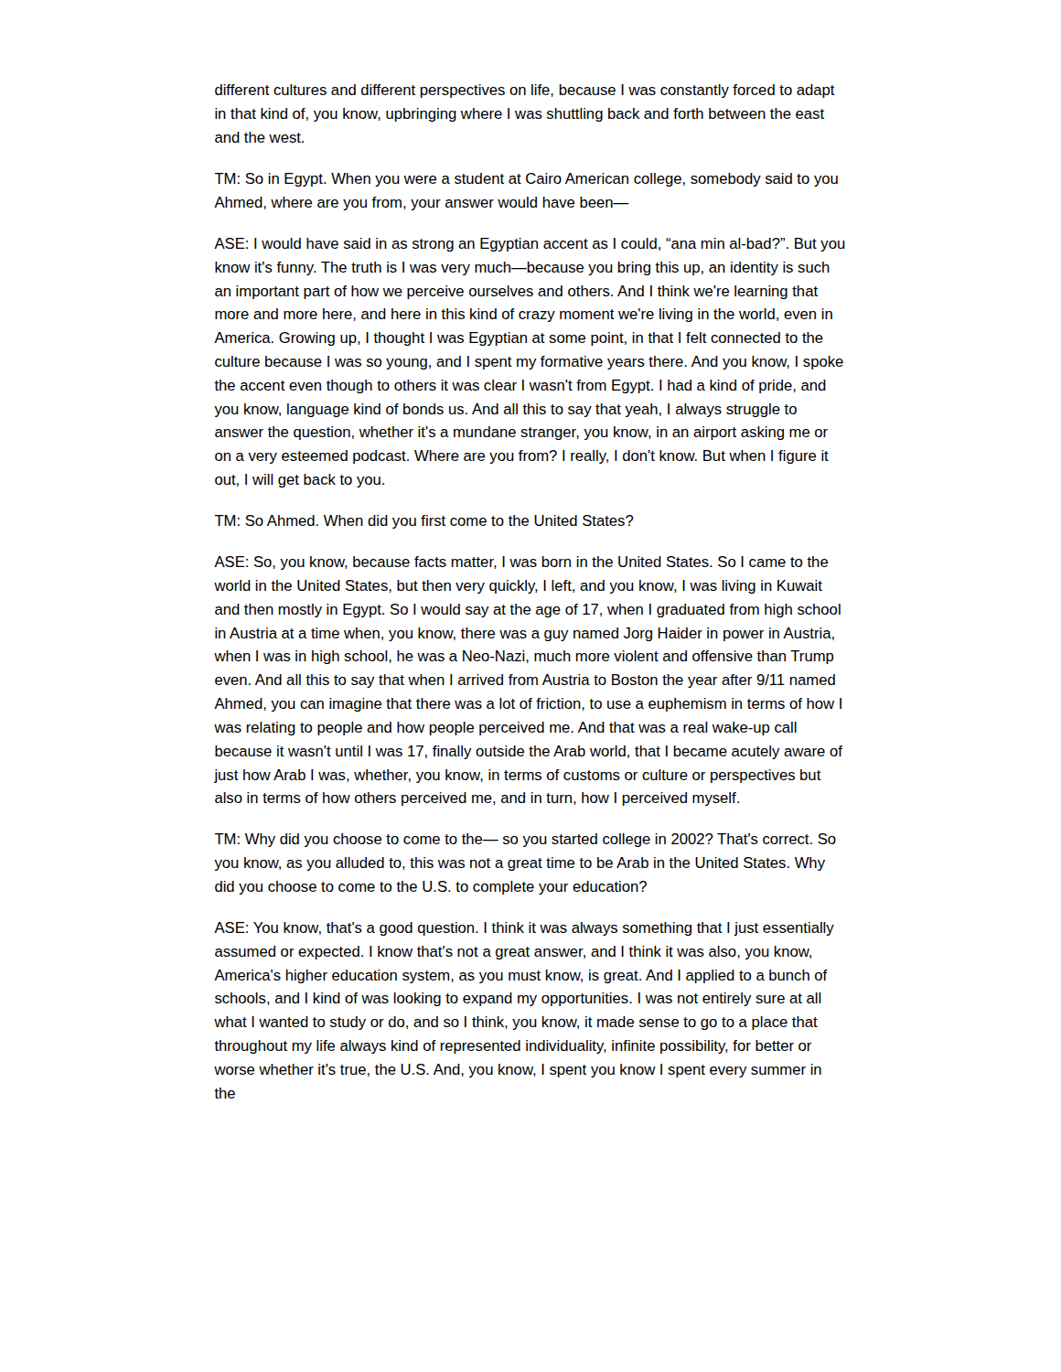different cultures and different perspectives on life, because I was constantly forced to adapt in that kind of, you know, upbringing where I was shuttling back and forth between the east and the west.
TM: So in Egypt. When you were a student at Cairo American college, somebody said to you Ahmed, where are you from, your answer would have been—
ASE: I would have said in as strong an Egyptian accent as I could, “ana min al-bad?”. But you know it's funny. The truth is I was very much—because you bring this up, an identity is such an important part of how we perceive ourselves and others. And I think we're learning that more and more here, and here in this kind of crazy moment we're living in the world, even in America. Growing up, I thought I was Egyptian at some point, in that I felt connected to the culture because I was so young, and I spent my formative years there. And you know, I spoke the accent even though to others it was clear I wasn't from Egypt. I had a kind of pride, and you know, language kind of bonds us. And all this to say that yeah, I always struggle to answer the question, whether it's a mundane stranger, you know, in an airport asking me or on a very esteemed podcast. Where are you from? I really, I don't know. But when I figure it out, I will get back to you.
TM: So Ahmed. When did you first come to the United States?
ASE: So, you know, because facts matter, I was born in the United States. So I came to the world in the United States, but then very quickly, I left, and you know, I was living in Kuwait and then mostly in Egypt. So I would say at the age of 17, when I graduated from high school in Austria at a time when, you know, there was a guy named Jorg Haider in power in Austria, when I was in high school, he was a Neo-Nazi, much more violent and offensive than Trump even. And all this to say that when I arrived from Austria to Boston the year after 9/11 named Ahmed, you can imagine that there was a lot of friction, to use a euphemism in terms of how I was relating to people and how people perceived me. And that was a real wake-up call because it wasn't until I was 17, finally outside the Arab world, that I became acutely aware of just how Arab I was, whether, you know, in terms of customs or culture or perspectives but also in terms of how others perceived me, and in turn, how I perceived myself.
TM: Why did you choose to come to the— so you started college in 2002? That's correct. So you know, as you alluded to, this was not a great time to be Arab in the United States. Why did you choose to come to the U.S. to complete your education?
ASE: You know, that's a good question. I think it was always something that I just essentially assumed or expected. I know that's not a great answer, and I think it was also, you know, America's higher education system, as you must know, is great. And I applied to a bunch of schools, and I kind of was looking to expand my opportunities. I was not entirely sure at all what I wanted to study or do, and so I think, you know, it made sense to go to a place that throughout my life always kind of represented individuality, infinite possibility, for better or worse whether it's true, the U.S. And, you know, I spent you know I spent every summer in the